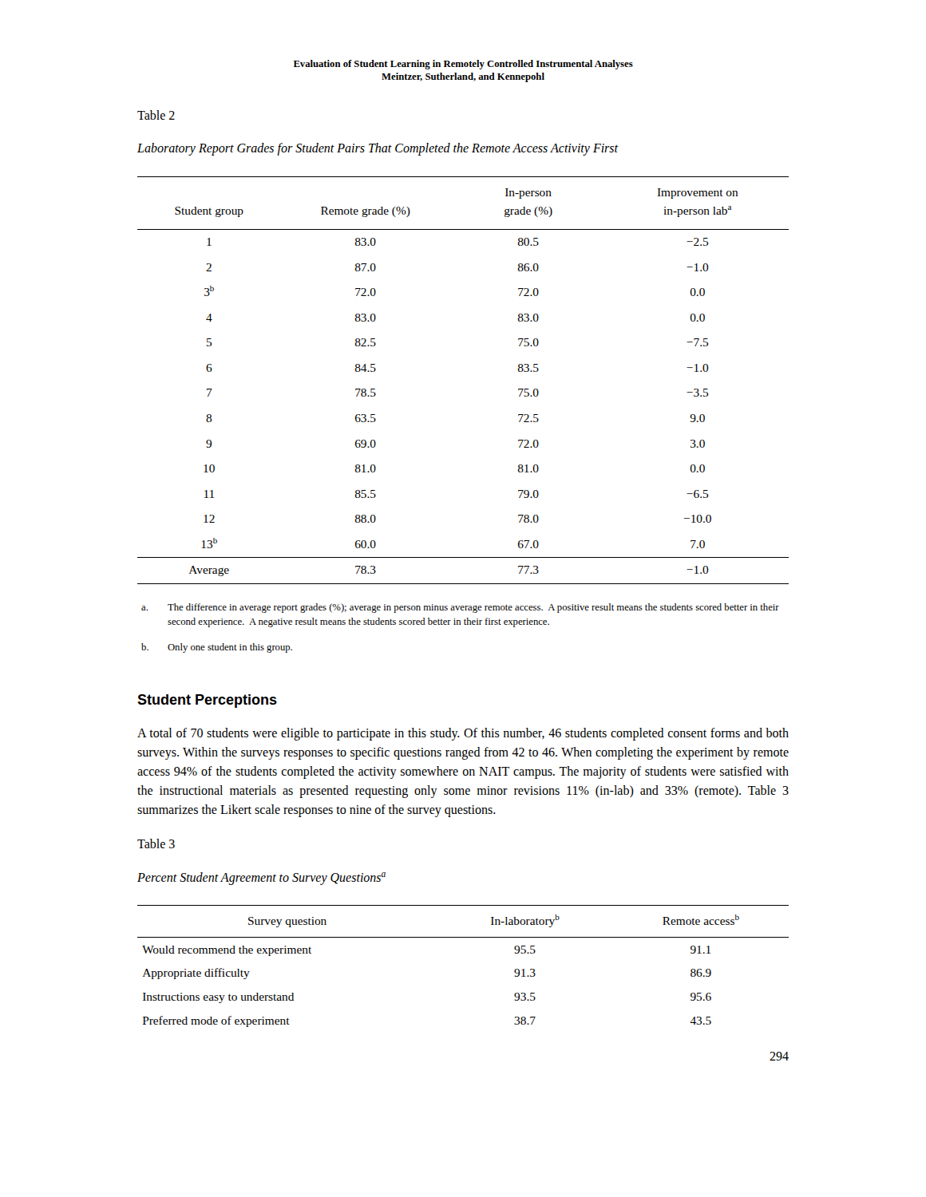Evaluation of Student Learning in Remotely Controlled Instrumental Analyses
Meintzer, Sutherland, and Kennepohl
Table 2
Laboratory Report Grades for Student Pairs That Completed the Remote Access Activity First
| Student group | Remote grade (%) | In-person grade (%) | Improvement on in-person lab a |
| --- | --- | --- | --- |
| 1 | 83.0 | 80.5 | −2.5 |
| 2 | 87.0 | 86.0 | −1.0 |
| 3 b | 72.0 | 72.0 | 0.0 |
| 4 | 83.0 | 83.0 | 0.0 |
| 5 | 82.5 | 75.0 | −7.5 |
| 6 | 84.5 | 83.5 | −1.0 |
| 7 | 78.5 | 75.0 | −3.5 |
| 8 | 63.5 | 72.5 | 9.0 |
| 9 | 69.0 | 72.0 | 3.0 |
| 10 | 81.0 | 81.0 | 0.0 |
| 11 | 85.5 | 79.0 | −6.5 |
| 12 | 88.0 | 78.0 | −10.0 |
| 13 b | 60.0 | 67.0 | 7.0 |
| Average | 78.3 | 77.3 | −1.0 |
a.
The difference in average report grades (%); average in person minus average remote access. A positive result means the students scored better in their second experience. A negative result means the students scored better in their first experience.
b.
Only one student in this group.
Student Perceptions
A total of 70 students were eligible to participate in this study. Of this number, 46 students completed consent forms and both surveys. Within the surveys responses to specific questions ranged from 42 to 46. When completing the experiment by remote access 94% of the students completed the activity somewhere on NAIT campus. The majority of students were satisfied with the instructional materials as presented requesting only some minor revisions 11% (in-lab) and 33% (remote). Table 3 summarizes the Likert scale responses to nine of the survey questions.
Table 3
Percent Student Agreement to Survey Questionsa
| Survey question | In-laboratory b | Remote access b |
| --- | --- | --- |
| Would recommend the experiment | 95.5 | 91.1 |
| Appropriate difficulty | 91.3 | 86.9 |
| Instructions easy to understand | 93.5 | 95.6 |
| Preferred mode of experiment | 38.7 | 43.5 |
294